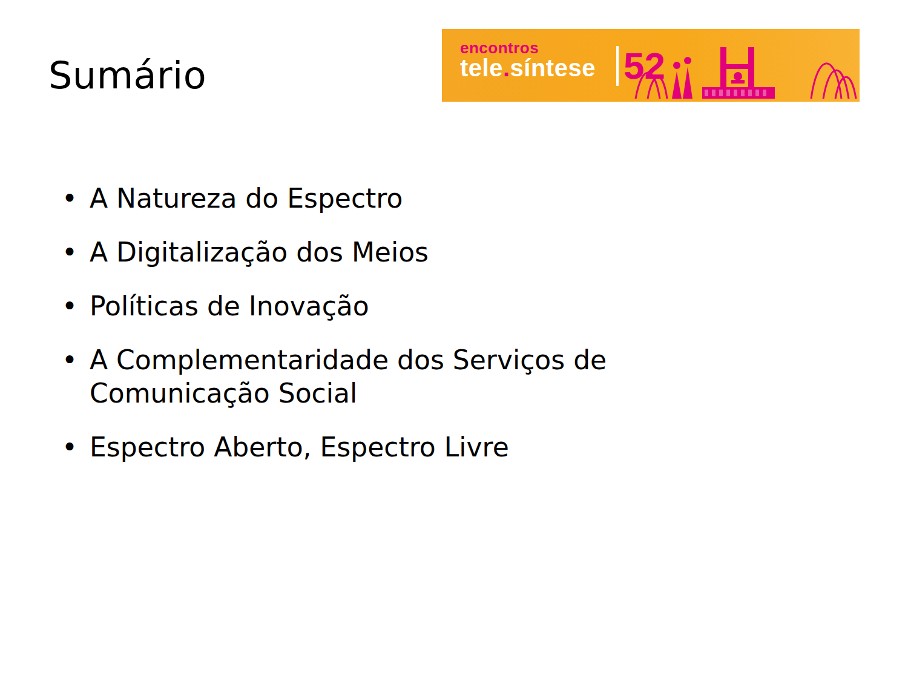encontros
tele. síntese
52
Sumário
A Natureza do Espectro
A Digitalização dos Meios
Políticas de Inovação
A Complementaridade dos Serviços de Comunicação Social
Espectro Aberto, Espectro Livre